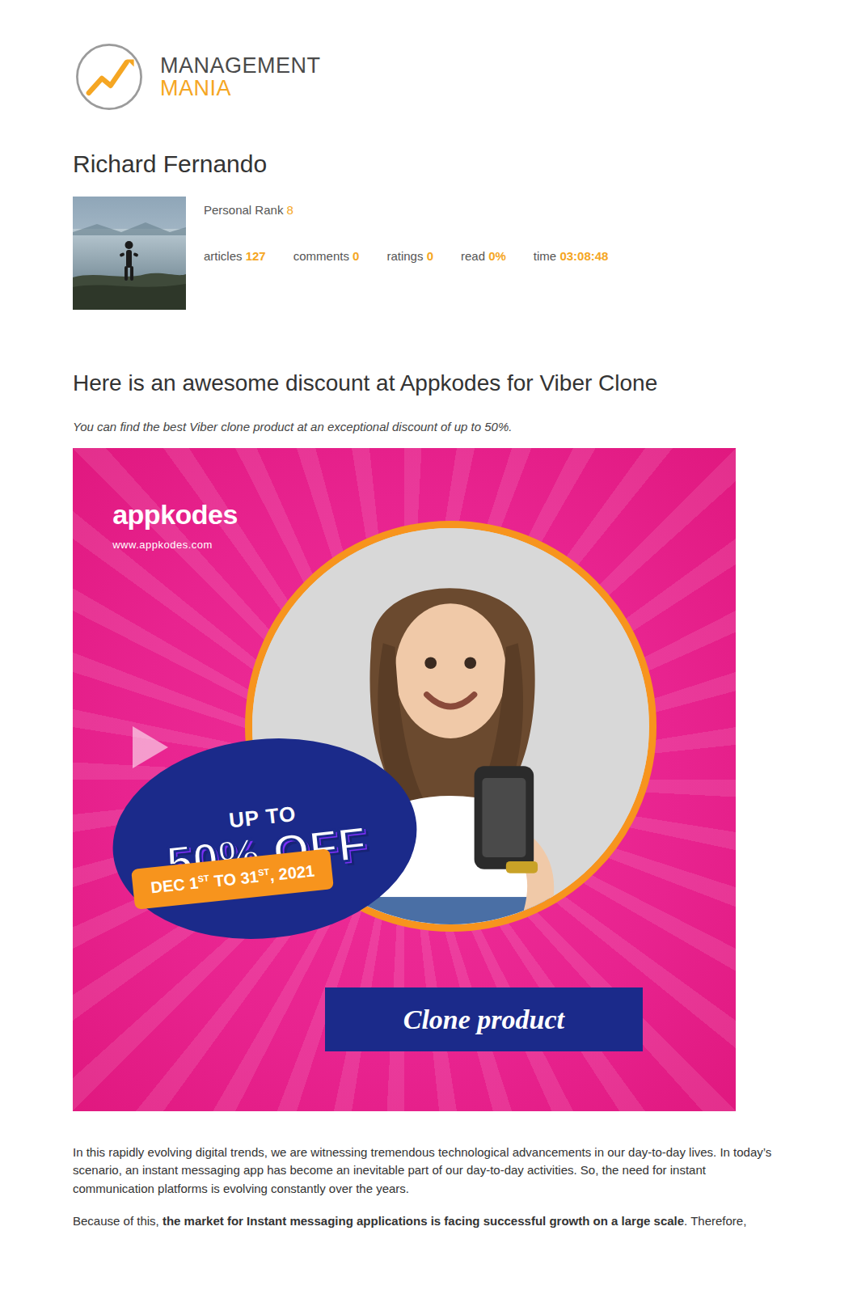MANAGEMENT
MANIA
Richard Fernando
Personal Rank 8
articles 127
comments 0
ratings 0
read 0%
time 03:08:48
Here is an awesome discount at Appkodes for Viber Clone
You can find the best Viber clone product at an exceptional discount of up to 50%.
appkodes
www.appkodes.com
UP TO
50% OFF
DEC 1ST TO 31ST, 2021
Clone product
In this rapidly evolving digital trends, we are witnessing tremendous technological advancements in our day-to-day lives. In today’s scenario, an instant messaging app has become an inevitable part of our day-to-day activities. So, the need for instant communication platforms is evolving constantly over the years.
Because of this, the market for Instant messaging applications is facing successful growth on a large scale. Therefore,